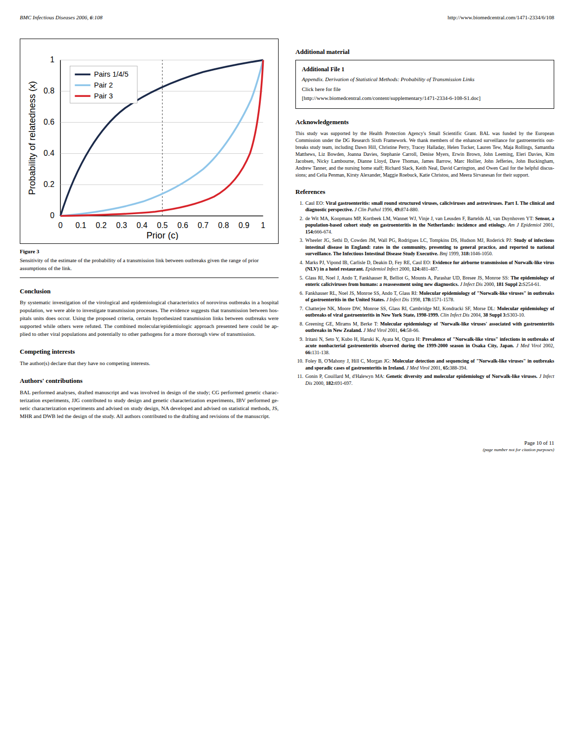BMC Infectious Diseases 2006, 6:108
http://www.biomedcentral.com/1471-2334/6/108
0 0.2 0.4 0.6 0.8 1 0 0.1 0.2 0.3 0.4 0.5 0.6 0.7 0.8 0.9 1 Prior (c) Probability of relatedness (x) Pairs 1/4/5 Pair 2 Pair 3
Figure 3 Sensitivity of the estimate of the probability of a transmission link between outbreaks given the range of prior assumptions of the link.
Conclusion
By systematic investigation of the virological and epidemiological characteristics of norovirus outbreaks in a hospital population, we were able to investigate transmission processes. The evidence suggests that transmission between hospitals units does occur. Using the proposed criteria, certain hypothesized transmission links between outbreaks were supported while others were refuted. The combined molecular/epidemiologic approach presented here could be applied to other viral populations and potentially to other pathogens for a more thorough view of transmission.
Competing interests
The author(s) declare that they have no competing interests.
Authors' contributions
BAL performed analyses, drafted manuscript and was involved in design of the study; CG performed genetic characterization experiments, JJG contributed to study design and genetic characterization experiments, IBV performed genetic characterization experiments and advised on study design, NA developed and advised on statistical methods, JS, MHR and DWB led the design of the study. All authors contributed to the drafting and revisions of the manuscript.
Additional material
Additional File 1
Appendix. Derivation of Statistical Methods: Probability of Transmission Links
Click here for file
[http://www.biomedcentral.com/content/supplementary/1471-2334-6-108-S1.doc]
Acknowledgements
This study was supported by the Health Protection Agency's Small Scientific Grant. BAL was funded by the European Commission under the DG Research Sixth Framework. We thank members of the enhanced surveillance for gastroenteritis outbreaks study team, including Dawn Hill, Christine Perry, Tracey Halladay, Helen Tucker, Lauren Tew, Maja Rollings, Samantha Matthews, Liz Bowden, Joanna Davies, Stephanie Carroll, Denise Myers, Erwin Brown, John Leeming, Eleri Davies, Kim Jacobsen, Nicky Lambourne, Dianne Lloyd, Dave Thomas, James Barrow, Marc Hollier, John Jefferies, John Buckingham, Andrew Tanner, and the nursing home staff; Richard Slack, Keith Neal, David Carrington, and Owen Caul for the helpful discussions; and Celia Penman, Kirsty Alexander, Maggie Roebuck, Katie Christou, and Meera Sirvanesan for their support.
References
Caul EO: Viral gastroenteritis: small round structured viruses, caliciviruses and astroviruses. Part I. The clinical and diagnostic perspective. J Clin Pathol 1996, 49: 874-880.
de Wit MA, Koopmans MP, Kortbeek LM, Wannet WJ, Vinje J, van Leusden F, Bartelds AI, van Duynhoven YT: Sensor, a population-based cohort study on gastroenteritis in the Netherlands: incidence and etiology. Am J Epidemiol 2001, 154: 666-674.
Wheeler JG, Sethi D, Cowden JM, Wall PG, Rodrigues LC, Tompkins DS, Hudson MJ, Roderick PJ: Study of infectious intestinal disease in England: rates in the community, presenting to general practice, and reported to national surveillance. The Infectious Intestinal Disease Study Executive. Bmj 1999, 318: 1046-1050.
Marks PJ, Vipond IB, Carlisle D, Deakin D, Fey RE, Caul EO: Evidence for airborne transmission of Norwalk-like virus (NLV) in a hotel restaurant. Epidemiol Infect 2000, 124: 481-487.
Glass RI, Noel J, Ando T, Fankhauser R, Belliot G, Mounts A, Parashar UD, Bresee JS, Monroe SS: The epidemiology of enteric caliciviruses from humans: a reassessment using new diagnostics. J Infect Dis 2000, 181 Suppl 2: S254-61.
Fankhauser RL, Noel JS, Monroe SS, Ando T, Glass RI: Molecular epidemiology of "Norwalk-like viruses" in outbreaks of gastroenteritis in the United States. J Infect Dis 1998, 178: 1571-1578.
Chatterjee NK, Moore DW, Monroe SS, Glass RI, Cambridge MJ, Kondracki SF, Morse DL: Molecular epidemiology of outbreaks of viral gastroenteritis in New York State, 1998-1999. Clin Infect Dis 2004, 38 Suppl 3: S303-10.
Greening GE, Mirams M, Berke T: Molecular epidemiology of 'Norwalk-like viruses' associated with gastroenteritis outbreaks in New Zealand. J Med Virol 2001, 64: 58-66.
Iritani N, Seto Y, Kubo H, Haruki K, Ayata M, Ogura H: Prevalence of "Norwalk-like virus" infections in outbreaks of acute nonbacterial gastroenteritis observed during the 1999-2000 season in Osaka City, Japan. J Med Virol 2002, 66: 131-138.
Foley B, O'Mahony J, Hill C, Morgan JG: Molecular detection and sequencing of "Norwalk-like viruses" in outbreaks and sporadic cases of gastroenteritis in Ireland. J Med Virol 2001, 65: 388-394.
Gonin P, Couillard M, d'Halewyn MA: Genetic diversity and molecular epidemiology of Norwalk-like viruses. J Infect Dis 2000, 182: 691-697.
Page 10 of 11
(page number not for citation purposes)